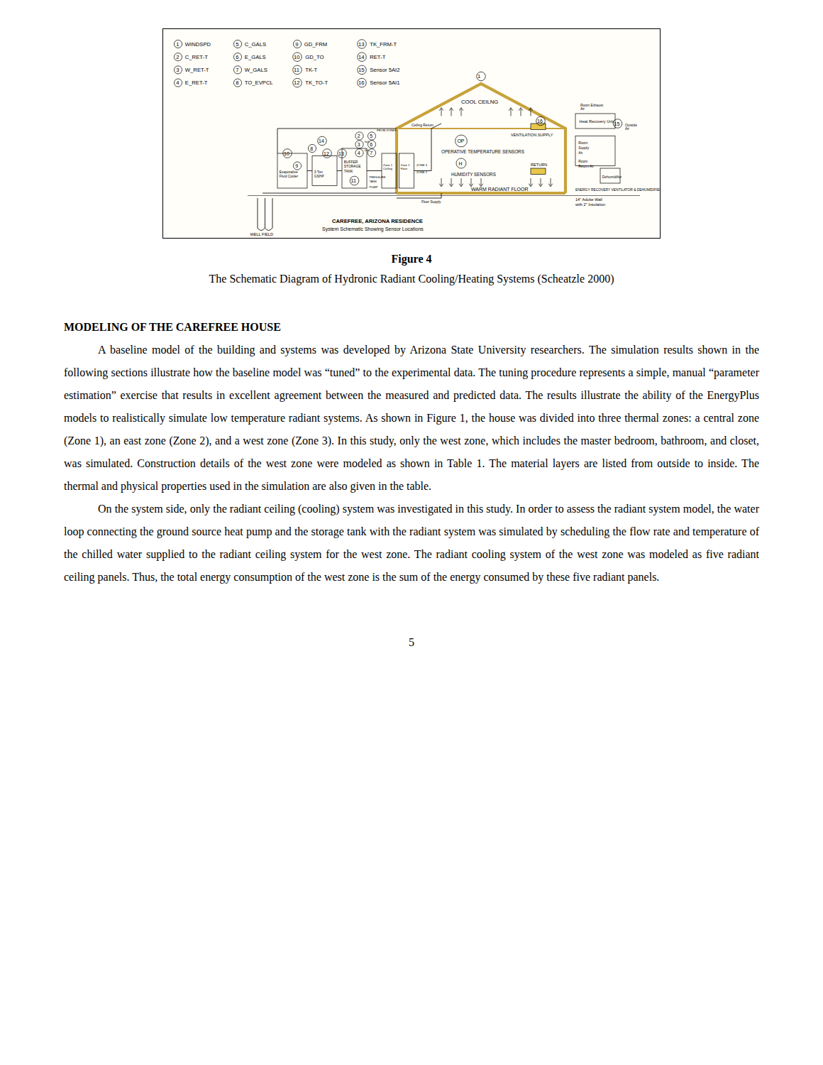1 WINDSPD 5 C_GALS 9 GD_FRM 13 TK_FRM-T 2 C_RET-T 6 E_GALS 10 GD_TO 14 RET-T 3 W_RET-T 7 W_GALS 11 TK-T 15 Sensor 5AI2 4 E_RET-T 8 TO_EVPCL 12 TK_TO-T 16 Sensor 5AI1 1 COOL CEILNG OP OPERATIVE TEMPERATURE SENSORS H HUMIDITY SENSORS WARM RADIANT FLOOR VENTILATION SUPPLY RETURN Heat Recovery Unit Room Supply Air Room Return Air Dehumidifier ENERGY RECOVERY VENTILATOR & DEHUMIDIFIER Room Exhaust Air Outside Air 15 16 14" Adobe Wall with 2" Insulation Evaporative Fluid Cooler 3 Ton GSHP BUFFER STORAGE TANK 11 PRESSURE TANK PUMP Zone 1 Ceiling Zone 1 Floor ZONE 3 ZONE 2 2 3 4 5 6 7 FROM ZONES Gals Gals 8 9 10 12 13 14 Ceiling Return Floor Supply WELL FIELD CAREFREE, ARIZONA RESIDENCE System Schematic Showing Sensor Locations
Figure 4 The Schematic Diagram of Hydronic Radiant Cooling/Heating Systems (Scheatzle 2000)
Modeling of the Carefree House
A baseline model of the building and systems was developed by Arizona State University researchers. The simulation results shown in the following sections illustrate how the baseline model was “tuned” to the experimental data. The tuning procedure represents a simple, manual “parameter estimation” exercise that results in excellent agreement between the measured and predicted data. The results illustrate the ability of the EnergyPlus models to realistically simulate low temperature radiant systems. As shown in Figure 1, the house was divided into three thermal zones: a central zone (Zone 1), an east zone (Zone 2), and a west zone (Zone 3). In this study, only the west zone, which includes the master bedroom, bathroom, and closet, was simulated. Construction details of the west zone were modeled as shown in Table 1. The material layers are listed from outside to inside. The thermal and physical properties used in the simulation are also given in the table.
On the system side, only the radiant ceiling (cooling) system was investigated in this study. In order to assess the radiant system model, the water loop connecting the ground source heat pump and the storage tank with the radiant system was simulated by scheduling the flow rate and temperature of the chilled water supplied to the radiant ceiling system for the west zone. The radiant cooling system of the west zone was modeled as five radiant ceiling panels. Thus, the total energy consumption of the west zone is the sum of the energy consumed by these five radiant panels.
5